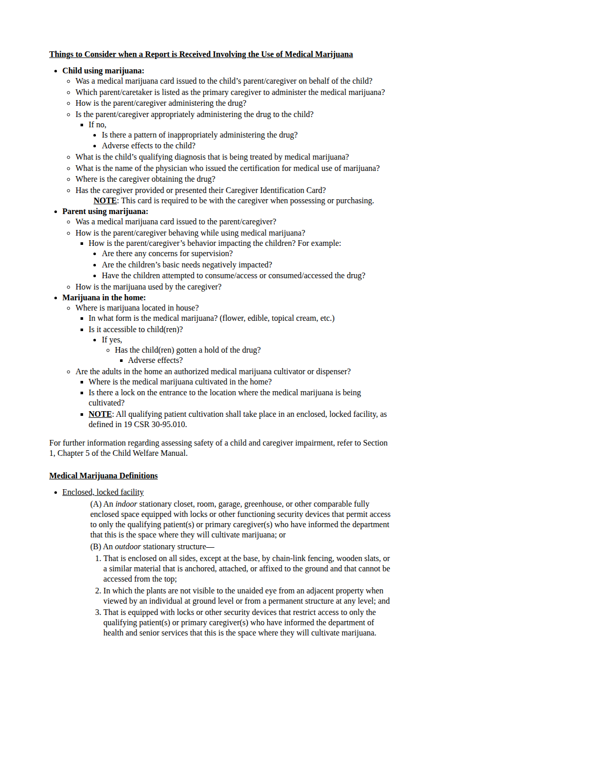Things to Consider when a Report is Received Involving the Use of Medical Marijuana
Child using marijuana:
Was a medical marijuana card issued to the child’s parent/caregiver on behalf of the child?
Which parent/caretaker is listed as the primary caregiver to administer the medical marijuana?
How is the parent/caregiver administering the drug?
Is the parent/caregiver appropriately administering the drug to the child?
If no,
Is there a pattern of inappropriately administering the drug?
Adverse effects to the child?
What is the child’s qualifying diagnosis that is being treated by medical marijuana?
What is the name of the physician who issued the certification for medical use of marijuana?
Where is the caregiver obtaining the drug?
Has the caregiver provided or presented their Caregiver Identification Card?
NOTE: This card is required to be with the caregiver when possessing or purchasing.
Parent using marijuana:
Was a medical marijuana card issued to the parent/caregiver?
How is the parent/caregiver behaving while using medical marijuana?
How is the parent/caregiver’s behavior impacting the children? For example:
Are there any concerns for supervision?
Are the children’s basic needs negatively impacted?
Have the children attempted to consume/access or consumed/accessed the drug?
How is the marijuana used by the caregiver?
Marijuana in the home:
Where is marijuana located in house?
In what form is the medical marijuana? (flower, edible, topical cream, etc.)
Is it accessible to child(ren)?
If yes,
Has the child(ren) gotten a hold of the drug?
Adverse effects?
Are the adults in the home an authorized medical marijuana cultivator or dispenser?
Where is the medical marijuana cultivated in the home?
Is there a lock on the entrance to the location where the medical marijuana is being cultivated?
NOTE: All qualifying patient cultivation shall take place in an enclosed, locked facility, as defined in 19 CSR 30-95.010.
For further information regarding assessing safety of a child and caregiver impairment, refer to Section 1, Chapter 5 of the Child Welfare Manual.
Medical Marijuana Definitions
Enclosed, locked facility
(A) An indoor stationary closet, room, garage, greenhouse, or other comparable fully enclosed space equipped with locks or other functioning security devices that permit access to only the qualifying patient(s) or primary caregiver(s) who have informed the department that this is the space where they will cultivate marijuana; or
(B) An outdoor stationary structure—
That is enclosed on all sides, except at the base, by chain-link fencing, wooden slats, or a similar material that is anchored, attached, or affixed to the ground and that cannot be accessed from the top;
In which the plants are not visible to the unaided eye from an adjacent property when viewed by an individual at ground level or from a permanent structure at any level; and
That is equipped with locks or other security devices that restrict access to only the qualifying patient(s) or primary caregiver(s) who have informed the department of health and senior services that this is the space where they will cultivate marijuana.